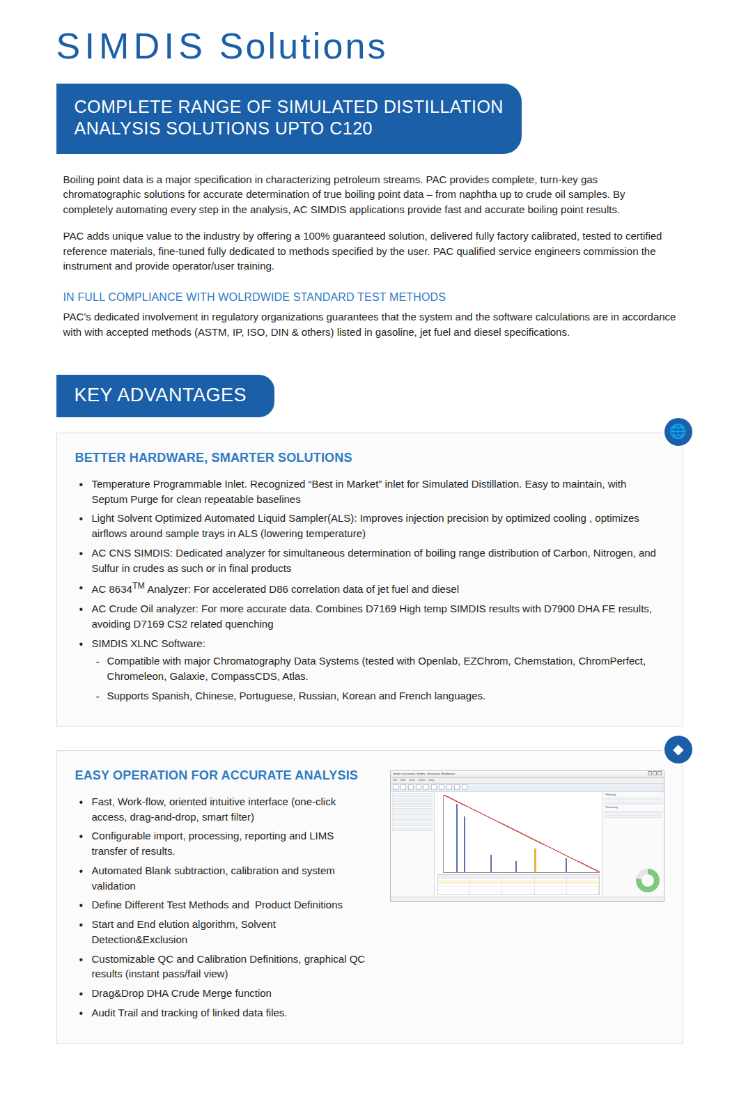SIMDIS Solutions
Complete range of simulated distillation
analysis solutions upto C120
Boiling point data is a major specification in characterizing petroleum streams. PAC provides complete, turn-key gas chromatographic solutions for accurate determination of true boiling point data – from naphtha up to crude oil samples. By completely automating every step in the analysis, AC SIMDIS applications provide fast and accurate boiling point results.
PAC adds unique value to the industry by offering a 100% guaranteed solution, delivered fully factory calibrated, tested to certified reference materials, fine-tuned fully dedicated to methods specified by the user. PAC qualified service engineers commission the instrument and provide operator/user training.
In full compliance with wolrdwide standard test methods
PAC’s dedicated involvement in regulatory organizations guarantees that the system and the software calculations are in accordance with with accepted methods (ASTM, IP, ISO, DIN & others) listed in gasoline, jet fuel and diesel specifications.
Key advantages
🌐
Better hardware, smarter solutions
Temperature Programmable Inlet. Recognized “Best in Market” inlet for Simulated Distillation. Easy to maintain, with Septum Purge for clean repeatable baselines
Light Solvent Optimized Automated Liquid Sampler(ALS): Improves injection precision by optimized cooling , optimizes airflows around sample trays in ALS (lowering temperature)
AC CNS SIMDIS: Dedicated analyzer for simultaneous determination of boiling range distribution of Carbon, Nitrogen, and Sulfur in crudes as such or in final products
AC 8634TM Analyzer: For accelerated D86 correlation data of jet fuel and diesel
AC Crude Oil analyzer: For more accurate data. Combines D7169 High temp SIMDIS results with D7900 DHA FE results, avoiding D7169 CS2 related quenching
SIMDIS XLNC Software:
Compatible with major Chromatography Data Systems (tested with Openlab, EZChrom, Chemstation, ChromPerfect, Chromeleon, Galaxie, CompassCDS, Atlas.
Supports Spanish, Chinese, Portuguese, Russian, Korean and French languages.
◆
Easy operation for accurate analysis
Fast, Work-flow, oriented intuitive interface (one-click access, drag-and-drop, smart filter)
Configurable import, processing, reporting and LIMS transfer of results.
Automated Blank subtraction, calibration and system validation
Define Different Test Methods and Product Definitions
Start and End elution algorithm, Solvent Detection&Exclusion
Customizable QC and Calibration Definitions, graphical QC results (instant pass/fail view)
Drag&Drop DHA Crude Merge function
Audit Trail and tracking of linked data files.
Simdis Instrument, Simdis - Enterprise Workbench
File Edit View Tools Help
*Filtering
*Summary